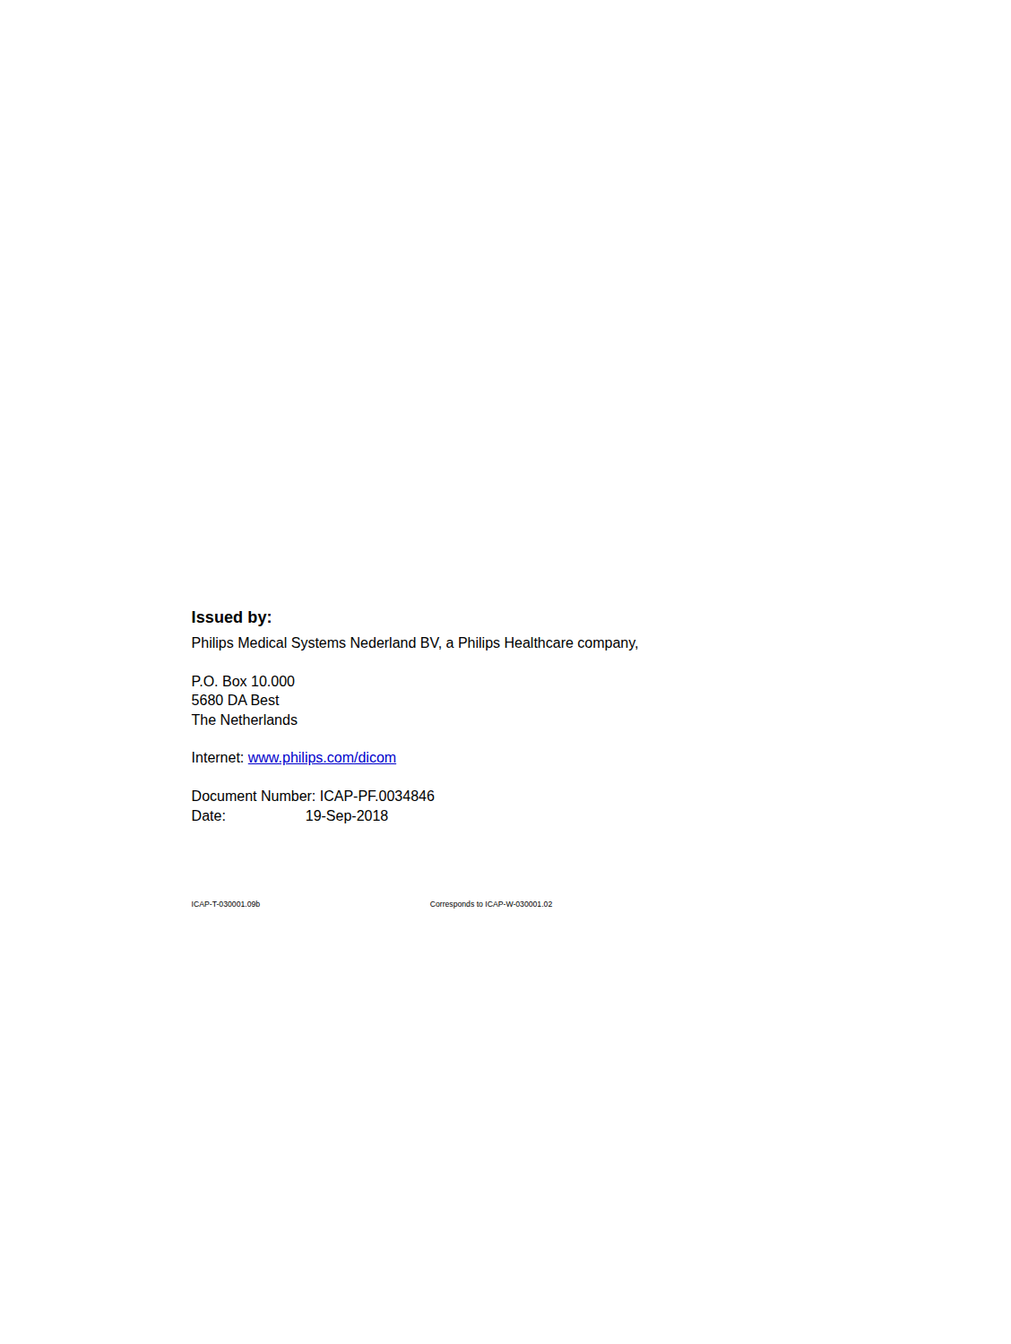Issued by:
Philips Medical Systems Nederland BV, a Philips Healthcare company,
P.O. Box 10.000
5680 DA Best
The Netherlands
Internet: www.philips.com/dicom
Document Number: ICAP-PF.0034846
Date: 19-Sep-2018
ICAP-T-030001.09b Corresponds to ICAP-W-030001.02